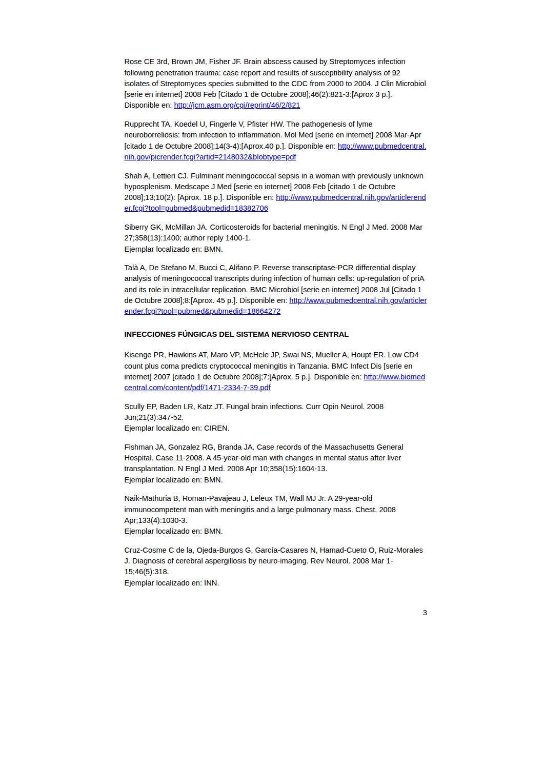Rose CE 3rd, Brown JM, Fisher JF. Brain abscess caused by Streptomyces infection following penetration trauma: case report and results of susceptibility analysis of 92 isolates of Streptomyces species submitted to the CDC from 2000 to 2004. J Clin Microbiol [serie en internet] 2008 Feb [Citado 1 de Octubre 2008];46(2):821-3:[Aprox 3 p.]. Disponible en: http://jcm.asm.org/cgi/reprint/46/2/821
Rupprecht TA, Koedel U, Fingerle V, Pfister HW. The pathogenesis of lyme neuroborreliosis: from infection to inflammation. Mol Med [serie en internet] 2008 Mar-Apr [citado 1 de Octubre 2008];14(3-4):[Aprox.40 p.]. Disponible en: http://www.pubmedcentral.nih.gov/picrender.fcgi?artid=2148032&blobtype=pdf
Shah A, Lettieri CJ. Fulminant meningococcal sepsis in a woman with previously unknown hyposplenism. Medscape J Med [serie en internet] 2008 Feb [citado 1 de Octubre 2008];13;10(2): [Aprox. 18 p.]. Disponible en: http://www.pubmedcentral.nih.gov/articlerender.fcgi?tool=pubmed&pubmedid=18382706
Siberry GK, McMillan JA. Corticosteroids for bacterial meningitis. N Engl J Med. 2008 Mar 27;358(13):1400; author reply 1400-1.
Ejemplar localizado en: BMN.
Talà A, De Stefano M, Bucci C, Alifano P. Reverse transcriptase-PCR differential display analysis of meningococcal transcripts during infection of human cells: up-regulation of priA and its role in intracellular replication. BMC Microbiol [serie en internet] 2008 Jul [Citado 1 de Octubre 2008];8:[Aprox. 45 p.]. Disponible en: http://www.pubmedcentral.nih.gov/articlerender.fcgi?tool=pubmed&pubmedid=18664272
Infecciones fúngicas del sistema nervioso central
Kisenge PR, Hawkins AT, Maro VP, McHele JP, Swai NS, Mueller A, Houpt ER. Low CD4 count plus coma predicts cryptococcal meningitis in Tanzania. BMC Infect Dis [serie en internet] 2007 [citado 1 de Octubre 2008];7:[Aprox. 5 p.]. Disponible en: http://www.biomedcentral.com/content/pdf/1471-2334-7-39.pdf
Scully EP, Baden LR, Katz JT. Fungal brain infections. Curr Opin Neurol. 2008 Jun;21(3):347-52.
Ejemplar localizado en: CIREN.
Fishman JA, Gonzalez RG, Branda JA. Case records of the Massachusetts General Hospital. Case 11-2008. A 45-year-old man with changes in mental status after liver transplantation. N Engl J Med. 2008 Apr 10;358(15):1604-13.
Ejemplar localizado en: BMN.
Naik-Mathuria B, Roman-Pavajeau J, Leleux TM, Wall MJ Jr. A 29-year-old immunocompetent man with meningitis and a large pulmonary mass. Chest. 2008 Apr;133(4):1030-3.
Ejemplar localizado en: BMN.
Cruz-Cosme C de la, Ojeda-Burgos G, García-Casares N, Hamad-Cueto O, Ruiz-Morales J. Diagnosis of cerebral aspergillosis by neuro-imaging. Rev Neurol. 2008 Mar 1-15;46(5):318.
Ejemplar localizado en: INN.
3